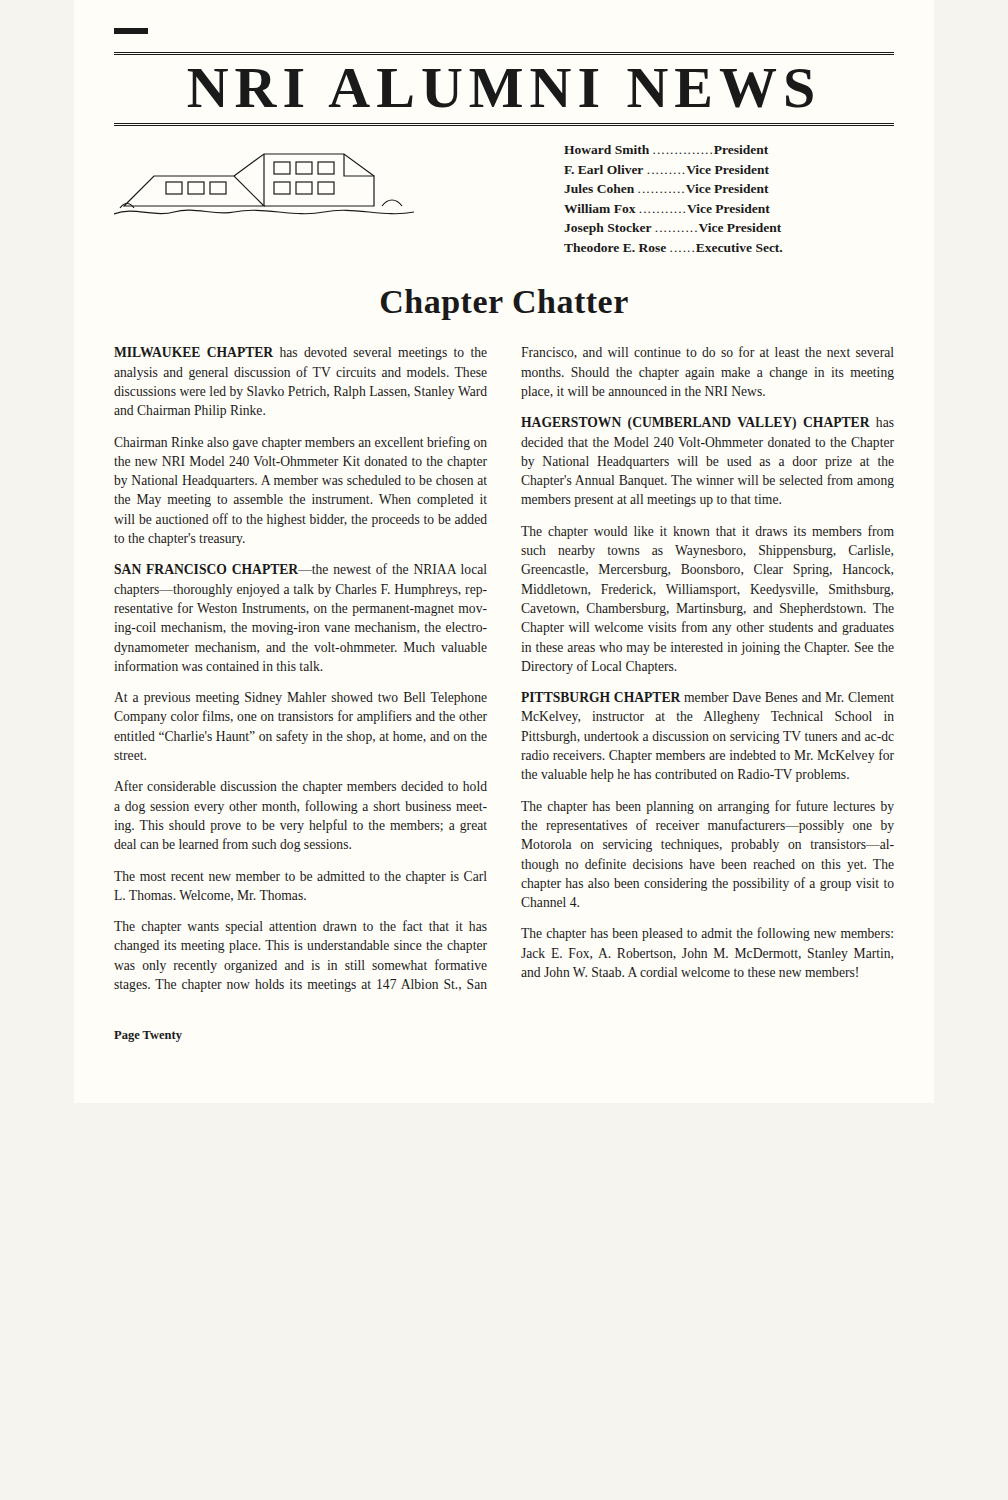NRI ALUMNI NEWS
Howard Smith .............. President
F. Earl Oliver ......... Vice President
Jules Cohen ........... Vice President
William Fox ........... Vice President
Joseph Stocker .......... Vice President
Theodore E. Rose ...... Executive Sect.
Chapter Chatter
MILWAUKEE CHAPTER has devoted several meetings to the analysis and general discussion of TV circuits and models. These discussions were led by Slavko Petrich, Ralph Lassen, Stanley Ward and Chairman Philip Rinke.
Chairman Rinke also gave chapter members an excellent briefing on the new NRI Model 240 Volt-Ohmmeter Kit donated to the chapter by National Headquarters. A member was scheduled to be chosen at the May meeting to assemble the instrument. When completed it will be auctioned off to the highest bidder, the proceeds to be added to the chapter's treasury.
SAN FRANCISCO CHAPTER—the newest of the NRIAA local chapters—thoroughly enjoyed a talk by Charles F. Humphreys, representative for Weston Instruments, on the permanent-magnet moving-coil mechanism, the moving-iron vane mechanism, the electro-dynamometer mechanism, and the volt-ohmmeter. Much valuable information was contained in this talk.
At a previous meeting Sidney Mahler showed two Bell Telephone Company color films, one on transistors for amplifiers and the other entitled “Charlie's Haunt” on safety in the shop, at home, and on the street.
After considerable discussion the chapter members decided to hold a dog session every other month, following a short business meeting. This should prove to be very helpful to the members; a great deal can be learned from such dog sessions.
The most recent new member to be admitted to the chapter is Carl L. Thomas. Welcome, Mr. Thomas.
The chapter wants special attention drawn to the fact that it has changed its meeting place. This is understandable since the chapter was only recently organized and is in still somewhat formative stages. The chapter now holds its meetings at 147 Albion St., San Francisco, and will continue to do so for at least the next several months. Should the chapter again make a change in its meeting place, it will be announced in the NRI News.
HAGERSTOWN (CUMBERLAND VALLEY) CHAPTER has decided that the Model 240 Volt-Ohmmeter donated to the Chapter by National Headquarters will be used as a door prize at the Chapter's Annual Banquet. The winner will be selected from among members present at all meetings up to that time.
The chapter would like it known that it draws its members from such nearby towns as Waynesboro, Shippensburg, Carlisle, Greencastle, Mercersburg, Boonsboro, Clear Spring, Hancock, Middletown, Frederick, Williamsport, Keedysville, Smithsburg, Cavetown, Chambersburg, Martinsburg, and Shepherdstown. The Chapter will welcome visits from any other students and graduates in these areas who may be interested in joining the Chapter. See the Directory of Local Chapters.
PITTSBURGH CHAPTER member Dave Benes and Mr. Clement McKelvey, instructor at the Allegheny Technical School in Pittsburgh, undertook a discussion on servicing TV tuners and ac-dc radio receivers. Chapter members are indebted to Mr. McKelvey for the valuable help he has contributed on Radio-TV problems.
The chapter has been planning on arranging for future lectures by the representatives of receiver manufacturers—possibly one by Motorola on servicing techniques, probably on transistors—although no definite decisions have been reached on this yet. The chapter has also been considering the possibility of a group visit to Channel 4.
The chapter has been pleased to admit the following new members: Jack E. Fox, A. Robertson, John M. McDermott, Stanley Martin, and John W. Staab. A cordial welcome to these new members!
Page Twenty